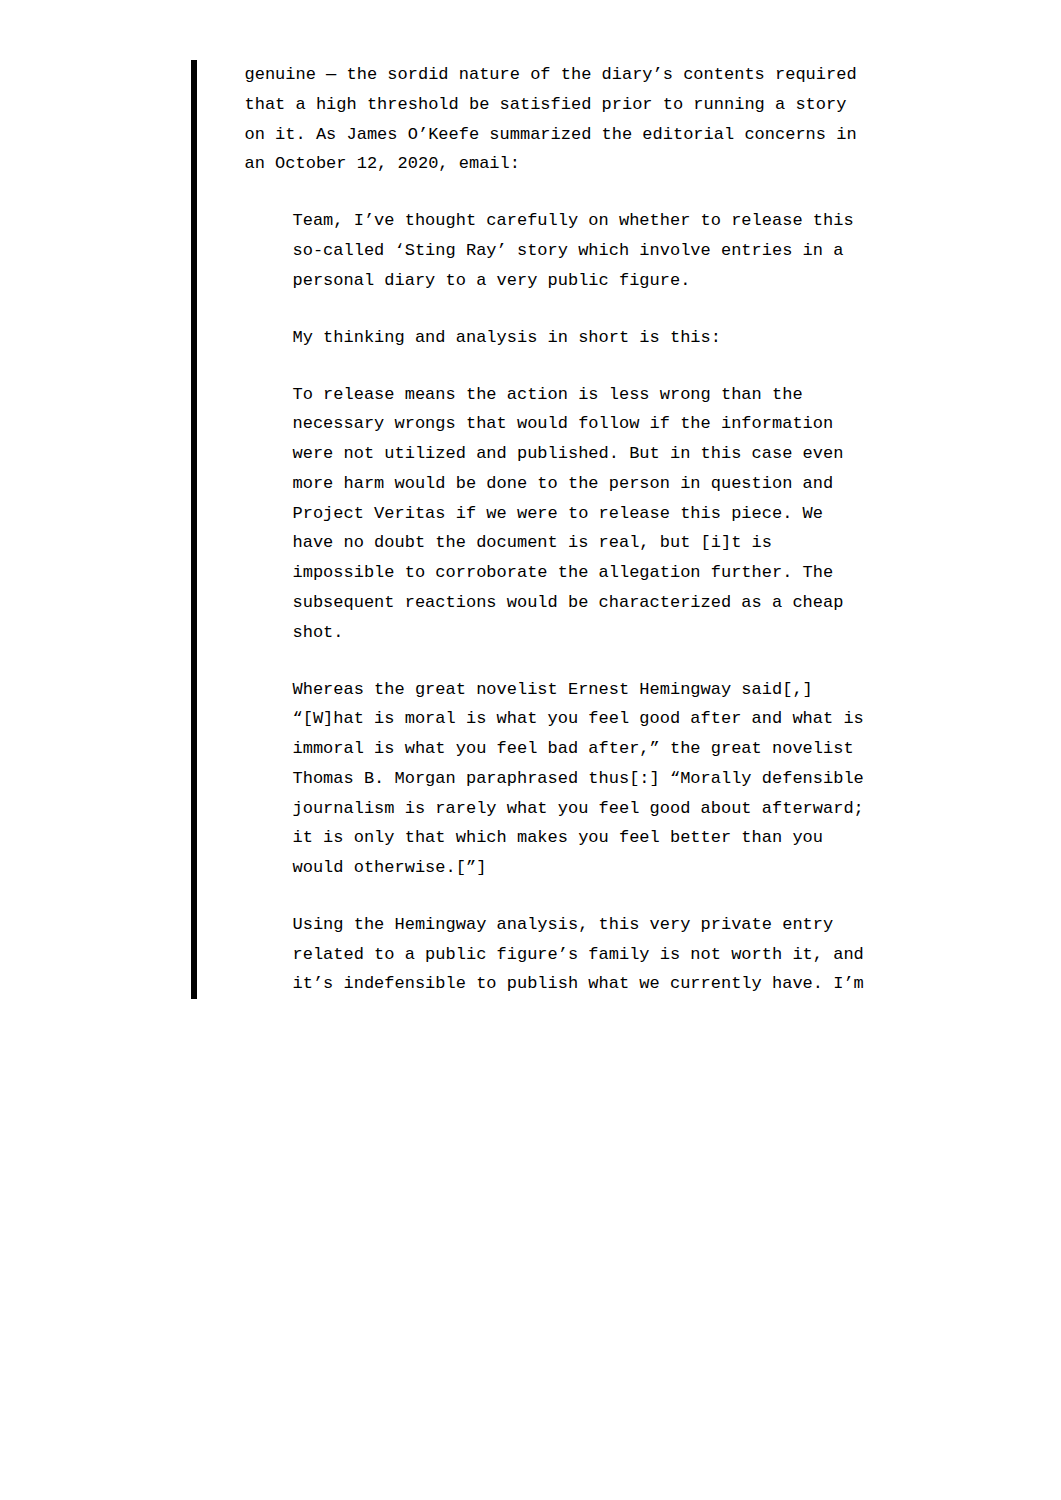genuine — the sordid nature of the diary’s contents required that a high threshold be satisfied prior to running a story on it. As James O’Keefe summarized the editorial concerns in an October 12, 2020, email:
Team, I’ve thought carefully on whether to release this so-called ‘Sting Ray’ story which involve entries in a personal diary to a very public figure.
My thinking and analysis in short is this:
To release means the action is less wrong than the necessary wrongs that would follow if the information were not utilized and published. But in this case even more harm would be done to the person in question and Project Veritas if we were to release this piece. We have no doubt the document is real, but [i]t is impossible to corroborate the allegation further. The subsequent reactions would be characterized as a cheap shot.
Whereas the great novelist Ernest Hemingway said[,] “[W]hat is moral is what you feel good after and what is immoral is what you feel bad after,” the great novelist Thomas B. Morgan paraphrased thus[:] “Morally defensible journalism is rarely what you feel good about afterward; it is only that which makes you feel better than you would otherwise.[”]
Using the Hemingway analysis, this very private entry related to a public figure’s family is not worth it, and it’s indefensible to publish what we currently have. I’m